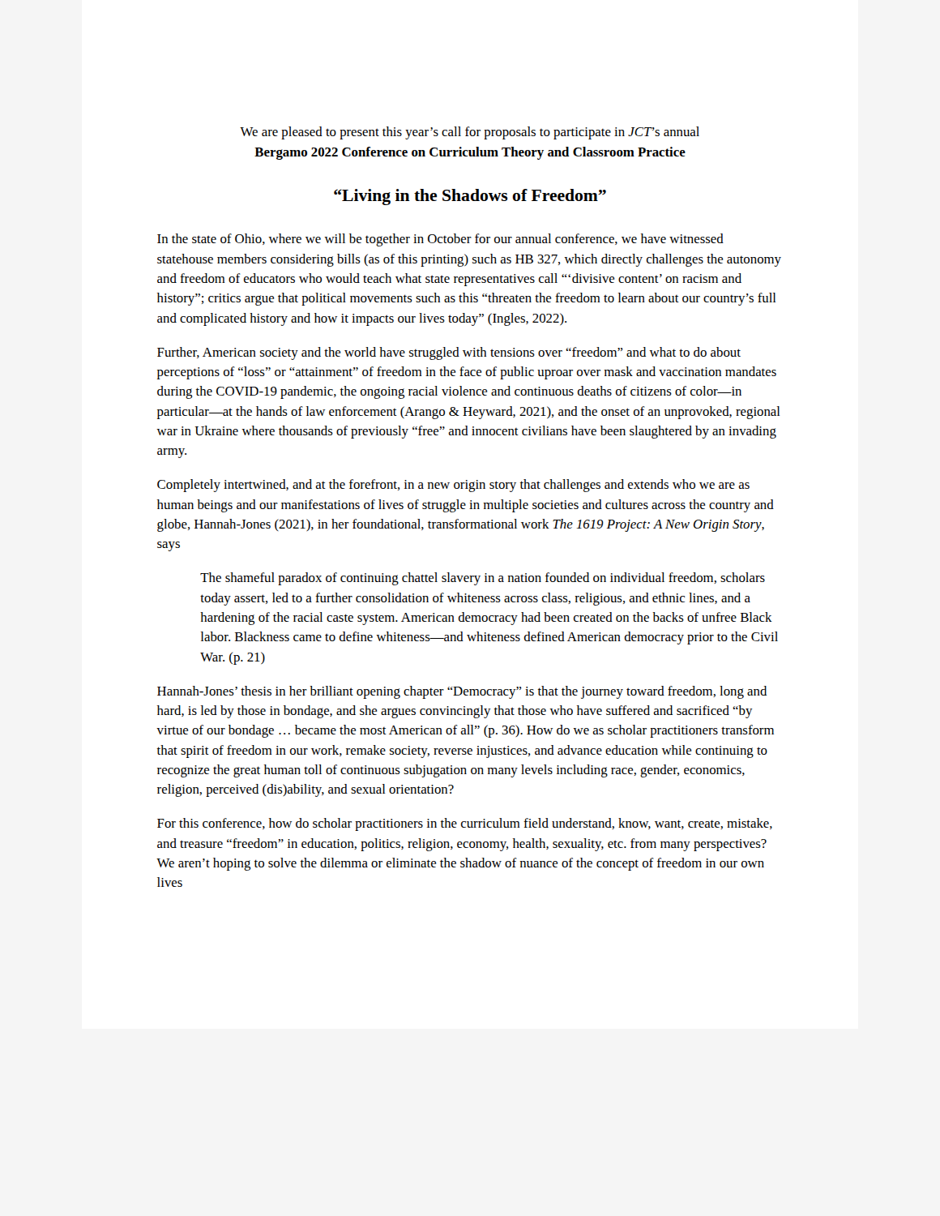We are pleased to present this year’s call for proposals to participate in JCT’s annual Bergamo 2022 Conference on Curriculum Theory and Classroom Practice
“Living in the Shadows of Freedom”
In the state of Ohio, where we will be together in October for our annual conference, we have witnessed statehouse members considering bills (as of this printing) such as HB 327, which directly challenges the autonomy and freedom of educators who would teach what state representatives call “‘divisive content’ on racism and history”; critics argue that political movements such as this “threaten the freedom to learn about our country’s full and complicated history and how it impacts our lives today” (Ingles, 2022).
Further, American society and the world have struggled with tensions over “freedom” and what to do about perceptions of “loss” or “attainment” of freedom in the face of public uproar over mask and vaccination mandates during the COVID-19 pandemic, the ongoing racial violence and continuous deaths of citizens of color—in particular—at the hands of law enforcement (Arango & Heyward, 2021), and the onset of an unprovoked, regional war in Ukraine where thousands of previously “free” and innocent civilians have been slaughtered by an invading army.
Completely intertwined, and at the forefront, in a new origin story that challenges and extends who we are as human beings and our manifestations of lives of struggle in multiple societies and cultures across the country and globe, Hannah-Jones (2021), in her foundational, transformational work The 1619 Project: A New Origin Story, says
The shameful paradox of continuing chattel slavery in a nation founded on individual freedom, scholars today assert, led to a further consolidation of whiteness across class, religious, and ethnic lines, and a hardening of the racial caste system. American democracy had been created on the backs of unfree Black labor. Blackness came to define whiteness—and whiteness defined American democracy prior to the Civil War. (p. 21)
Hannah-Jones’ thesis in her brilliant opening chapter “Democracy” is that the journey toward freedom, long and hard, is led by those in bondage, and she argues convincingly that those who have suffered and sacrificed “by virtue of our bondage … became the most American of all” (p. 36). How do we as scholar practitioners transform that spirit of freedom in our work, remake society, reverse injustices, and advance education while continuing to recognize the great human toll of continuous subjugation on many levels including race, gender, economics, religion, perceived (dis)ability, and sexual orientation?
For this conference, how do scholar practitioners in the curriculum field understand, know, want, create, mistake, and treasure “freedom” in education, politics, religion, economy, health, sexuality, etc. from many perspectives? We aren’t hoping to solve the dilemma or eliminate the shadow of nuance of the concept of freedom in our own lives